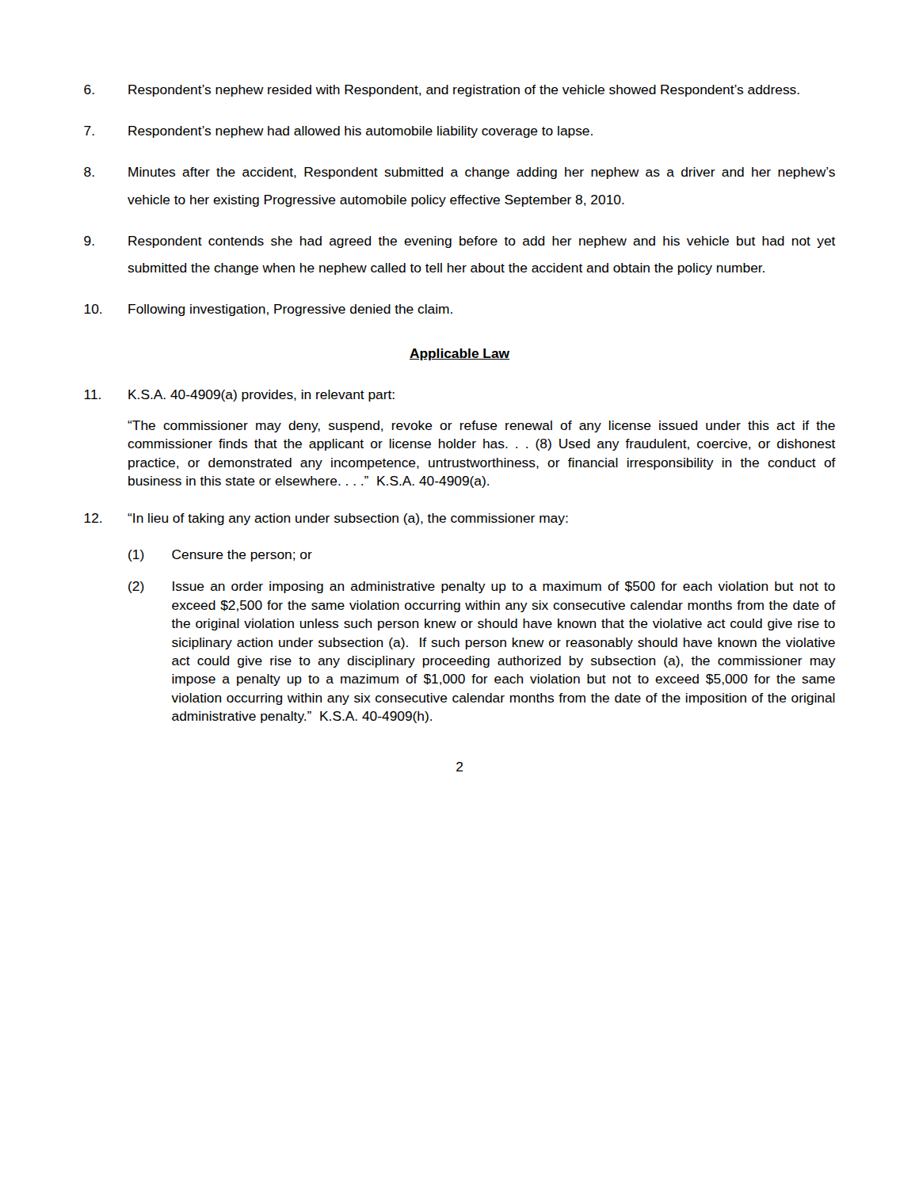6. Respondent’s nephew resided with Respondent, and registration of the vehicle showed Respondent’s address.
7. Respondent’s nephew had allowed his automobile liability coverage to lapse.
8. Minutes after the accident, Respondent submitted a change adding her nephew as a driver and her nephew’s vehicle to her existing Progressive automobile policy effective September 8, 2010.
9. Respondent contends she had agreed the evening before to add her nephew and his vehicle but had not yet submitted the change when he nephew called to tell her about the accident and obtain the policy number.
10. Following investigation, Progressive denied the claim.
Applicable Law
11. K.S.A. 40-4909(a) provides, in relevant part:
“The commissioner may deny, suspend, revoke or refuse renewal of any license issued under this act if the commissioner finds that the applicant or license holder has. . . (8) Used any fraudulent, coercive, or dishonest practice, or demonstrated any incompetence, untrustworthiness, or financial irresponsibility in the conduct of business in this state or elsewhere. . . .” K.S.A. 40-4909(a).
12.“In lieu of taking any action under subsection (a), the commissioner may:
(1) Censure the person; or
(2) Issue an order imposing an administrative penalty up to a maximum of $500 for each violation but not to exceed $2,500 for the same violation occurring within any six consecutive calendar months from the date of the original violation unless such person knew or should have known that the violative act could give rise to siciplinary action under subsection (a). If such person knew or reasonably should have known the violative act could give rise to any disciplinary proceeding authorized by subsection (a), the commissioner may impose a penalty up to a mazimum of $1,000 for each violation but not to exceed $5,000 for the same violation occurring within any six consecutive calendar months from the date of the imposition of the original administrative penalty.” K.S.A. 40-4909(h).
2